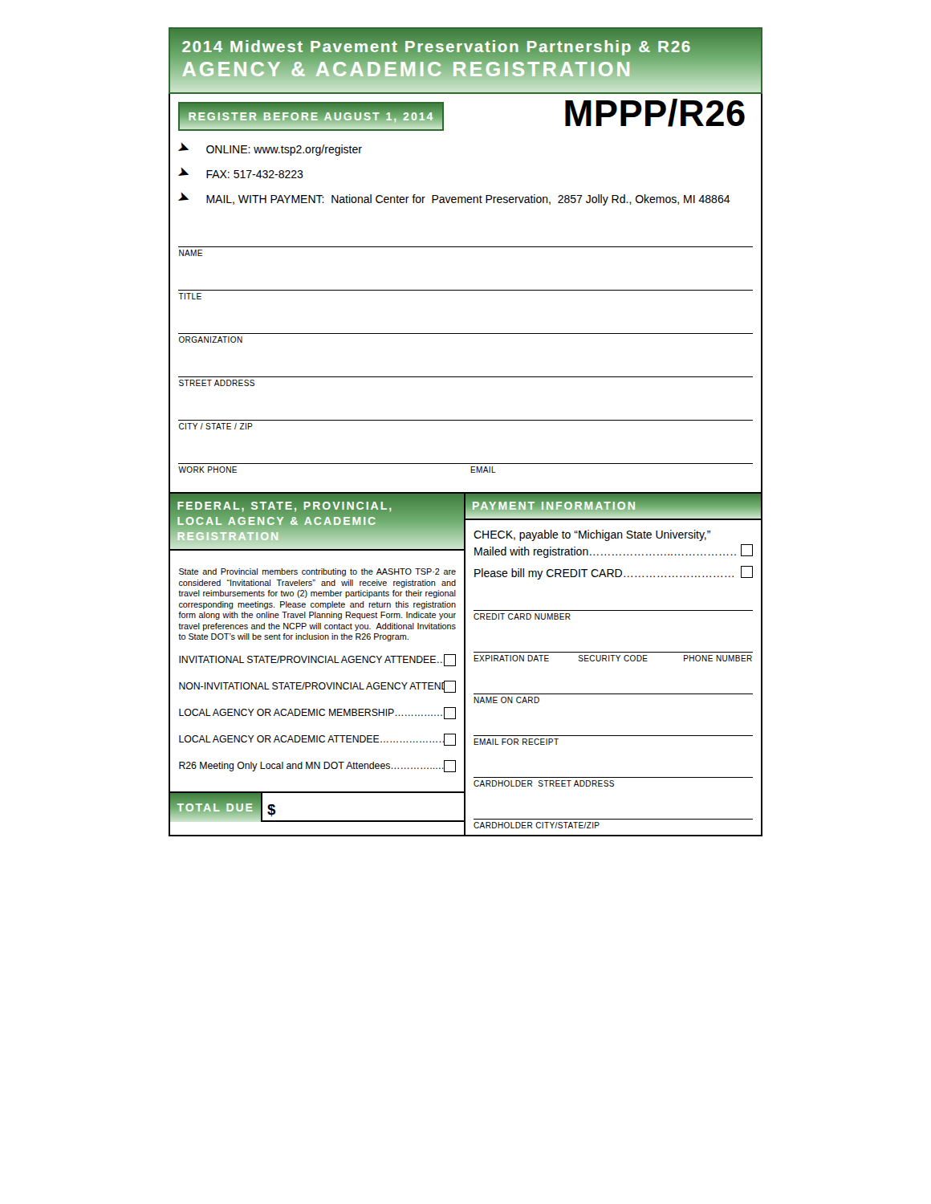2014 Midwest Pavement Preservation Partnership & R26
AGENCY & ACADEMIC REGISTRATION
REGISTER BEFORE AUGUST 1, 2014
MPPP/R26
➤ONLINE: www.tsp2.org/register
➤FAX: 517-432-8223
➤MAIL, WITH PAYMENT: National Center for Pavement Preservation, 2857 Jolly Rd., Okemos, MI 48864
NAME
TITLE
ORGANIZATION
STREET ADDRESS
CITY / STATE / ZIP
WORK PHONE
EMAIL
FEDERAL, STATE, PROVINCIAL,
LOCAL AGENCY & ACADEMIC
REGISTRATION
State and Provincial members contributing to the AASHTO TSP·2 are considered “Invitational Travelers” and will receive registration and travel reimbursements for two (2) member participants for their regional corresponding meetings. Please complete and return this registration form along with the online Travel Planning Request Form. Indicate your travel preferences and the NCPP will contact you. Additional Invitations to State DOT’s will be sent for inclusion in the R26 Program.
INVITATIONAL STATE/PROVINCIAL AGENCY ATTENDEE…..... (2 free)
NON-INVITATIONAL STATE/PROVINCIAL AGENCY ATTENDEE…... $300
LOCAL AGENCY OR ACADEMIC MEMBERSHIP………….………..$800
LOCAL AGENCY OR ACADEMIC ATTENDEE………………….....$300
R26 Meeting Only Local and MN DOT Attendees…………...……...$150
TOTAL DUE
$
PAYMENT INFORMATION
CHECK, payable to “Michigan State University,”
Mailed with registration…………………..…………………….
Please bill my CREDIT CARD…………………………………..
CREDIT CARD NUMBER
EXPIRATION DATE SECURITY CODE PHONE NUMBER
NAME ON CARD
EMAIL FOR RECEIPT
CARDHOLDER STREET ADDRESS
CARDHOLDER CITY/STATE/ZIP